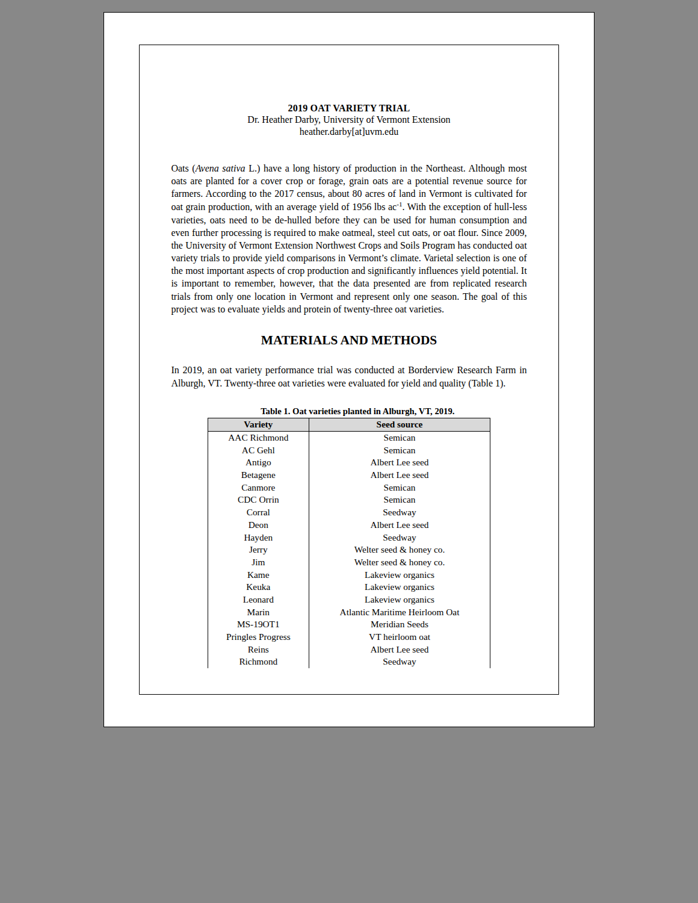2019 OAT VARIETY TRIAL
Dr. Heather Darby, University of Vermont Extension
heather.darby[at]uvm.edu
Oats (Avena sativa L.) have a long history of production in the Northeast. Although most oats are planted for a cover crop or forage, grain oats are a potential revenue source for farmers. According to the 2017 census, about 80 acres of land in Vermont is cultivated for oat grain production, with an average yield of 1956 lbs ac-1. With the exception of hull-less varieties, oats need to be de-hulled before they can be used for human consumption and even further processing is required to make oatmeal, steel cut oats, or oat flour. Since 2009, the University of Vermont Extension Northwest Crops and Soils Program has conducted oat variety trials to provide yield comparisons in Vermont’s climate. Varietal selection is one of the most important aspects of crop production and significantly influences yield potential. It is important to remember, however, that the data presented are from replicated research trials from only one location in Vermont and represent only one season. The goal of this project was to evaluate yields and protein of twenty-three oat varieties.
MATERIALS AND METHODS
In 2019, an oat variety performance trial was conducted at Borderview Research Farm in Alburgh, VT. Twenty-three oat varieties were evaluated for yield and quality (Table 1).
Table 1. Oat varieties planted in Alburgh, VT, 2019.
| Variety | Seed source |
| --- | --- |
| AAC Richmond | Semican |
| AC Gehl | Semican |
| Antigo | Albert Lee seed |
| Betagene | Albert Lee seed |
| Canmore | Semican |
| CDC Orrin | Semican |
| Corral | Seedway |
| Deon | Albert Lee seed |
| Hayden | Seedway |
| Jerry | Welter seed & honey co. |
| Jim | Welter seed & honey co. |
| Kame | Lakeview organics |
| Keuka | Lakeview organics |
| Leonard | Lakeview organics |
| Marin | Atlantic Maritime Heirloom Oat |
| MS-19OT1 | Meridian Seeds |
| Pringles Progress | VT heirloom oat |
| Reins | Albert Lee seed |
| Richmond | Seedway |